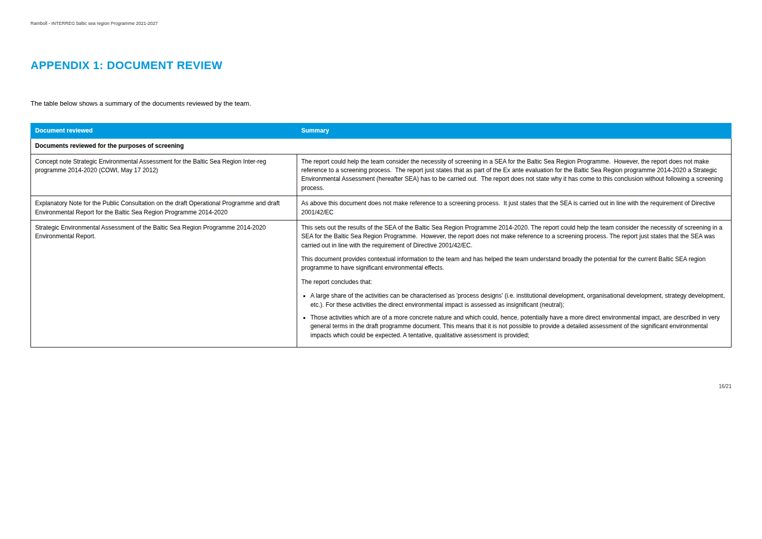Ramboll - INTERREG baltic sea region Programme 2021-2027
APPENDIX 1: DOCUMENT REVIEW
The table below shows a summary of the documents reviewed by the team.
| Document reviewed | Summary |
| --- | --- |
| Documents reviewed for the purposes of screening |
| Concept note Strategic Environmental Assessment for the Baltic Sea Region Inter-reg programme 2014-2020 (COWI, May 17 2012) | The report could help the team consider the necessity of screening in a SEA for the Baltic Sea Region Programme. However, the report does not make reference to a screening process. The report just states that as part of the Ex ante evaluation for the Baltic Sea Region programme 2014-2020 a Strategic Environmental Assessment (hereafter SEA) has to be carried out. The report does not state why it has come to this conclusion without following a screening process. |
| Explanatory Note for the Public Consultation on the draft Operational Programme and draft Environmental Report for the Baltic Sea Region Programme 2014-2020 | As above this document does not make reference to a screening process. It just states that the SEA is carried out in line with the requirement of Directive 2001/42/EC |
| Strategic Environmental Assessment of the Baltic Sea Region Programme 2014-2020 Environmental Report. | This sets out the results of the SEA of the Baltic Sea Region Programme 2014-2020. The report could help the team consider the necessity of screening in a SEA for the Baltic Sea Region Programme. However, the report does not make reference to a screening process. The report just states that the SEA was carried out in line with the requirement of Directive 2001/42/EC. This document provides contextual information to the team and has helped the team understand broadly the potential for the current Baltic SEA region programme to have significant environmental effects. The report concludes that: A large share of the activities can be characterised as 'process designs' (i.e. institutional development, organisational development, strategy development, etc.). For these activities the direct environmental impact is assessed as insignificant (neutral); Those activities which are of a more concrete nature and which could, hence, potentially have a more direct environmental impact, are described in very general terms in the draft programme document. This means that it is not possible to provide a detailed assessment of the significant environmental impacts which could be expected. A tentative, qualitative assessment is provided; |
16/21